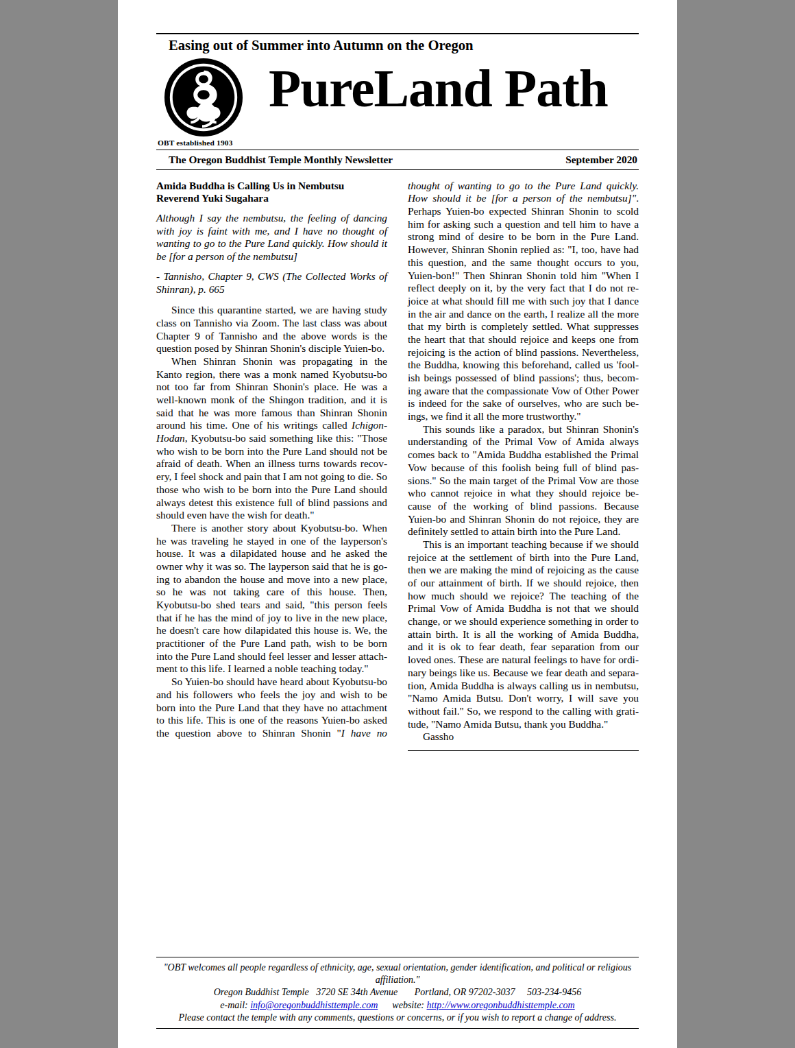Easing out of Summer into Autumn on the Oregon
OBT established 1903
PureLand Path
The Oregon Buddhist Temple Monthly Newsletter September 2020
Amida Buddha is Calling Us in Nembutsu
Reverend Yuki Sugahara
Although I say the nembutsu, the feeling of dancing with joy is faint with me, and I have no thought of wanting to go to the Pure Land quickly. How should it be [for a person of the nembutsu]
- Tannisho, Chapter 9, CWS (The Collected Works of Shinran), p. 665
Since this quarantine started, we are having study class on Tannisho via Zoom. The last class was about Chapter 9 of Tannisho and the above words is the question posed by Shinran Shonin's disciple Yuien-bo.
When Shinran Shonin was propagating in the Kanto region, there was a monk named Kyobutsu-bo not too far from Shinran Shonin's place. He was a well-known monk of the Shingon tradition, and it is said that he was more famous than Shinran Shonin around his time. One of his writings called Ichigon-Hodan, Kyobutsu-bo said something like this: "Those who wish to be born into the Pure Land should not be afraid of death. When an illness turns towards recovery, I feel shock and pain that I am not going to die. So those who wish to be born into the Pure Land should always detest this existence full of blind passions and should even have the wish for death."
There is another story about Kyobutsu-bo. When he was traveling he stayed in one of the layperson's house. It was a dilapidated house and he asked the owner why it was so. The layperson said that he is going to abandon the house and move into a new place, so he was not taking care of this house. Then, Kyobutsu-bo shed tears and said, "this person feels that if he has the mind of joy to live in the new place, he doesn't care how dilapidated this house is. We, the practitioner of the Pure Land path, wish to be born into the Pure Land should feel lesser and lesser attachment to this life. I learned a noble teaching today."
So Yuien-bo should have heard about Kyobutsu-bo and his followers who feels the joy and wish to be born into the Pure Land that they have no attachment to this life. This is one of the reasons Yuien-bo asked the question above to Shinran Shonin "I have no thought of wanting to go to the Pure Land quickly. How should it be [for a person of the nembutsu]". Perhaps Yuien-bo expected Shinran Shonin to scold him for asking such a question and tell him to have a strong mind of desire to be born in the Pure Land. However, Shinran Shonin replied as: "I, too, have had this question, and the same thought occurs to you, Yuien-bon!" Then Shinran Shonin told him "When I reflect deeply on it, by the very fact that I do not rejoice at what should fill me with such joy that I dance in the air and dance on the earth, I realize all the more that my birth is completely settled. What suppresses the heart that that should rejoice and keeps one from rejoicing is the action of blind passions. Nevertheless, the Buddha, knowing this beforehand, called us 'foolish beings possessed of blind passions'; thus, becoming aware that the compassionate Vow of Other Power is indeed for the sake of ourselves, who are such beings, we find it all the more trustworthy."
This sounds like a paradox, but Shinran Shonin's understanding of the Primal Vow of Amida always comes back to "Amida Buddha established the Primal Vow because of this foolish being full of blind passions." So the main target of the Primal Vow are those who cannot rejoice in what they should rejoice because of the working of blind passions. Because Yuien-bo and Shinran Shonin do not rejoice, they are definitely settled to attain birth into the Pure Land.
This is an important teaching because if we should rejoice at the settlement of birth into the Pure Land, then we are making the mind of rejoicing as the cause of our attainment of birth. If we should rejoice, then how much should we rejoice? The teaching of the Primal Vow of Amida Buddha is not that we should change, or we should experience something in order to attain birth. It is all the working of Amida Buddha, and it is ok to fear death, fear separation from our loved ones. These are natural feelings to have for ordinary beings like us. Because we fear death and separation, Amida Buddha is always calling us in nembutsu, "Namo Amida Butsu. Don't worry, I will save you without fail." So, we respond to the calling with gratitude, "Namo Amida Butsu, thank you Buddha."
Gassho
"OBT welcomes all people regardless of ethnicity, age, sexual orientation, gender identification, and political or religious affiliation."
Oregon Buddhist Temple 3720 SE 34th Avenue Portland, OR 97202-3037 503-234-9456
e-mail: info@oregonbuddhisttemple.com website: http://www.oregonbuddhisttemple.com
Please contact the temple with any comments, questions or concerns, or if you wish to report a change of address.